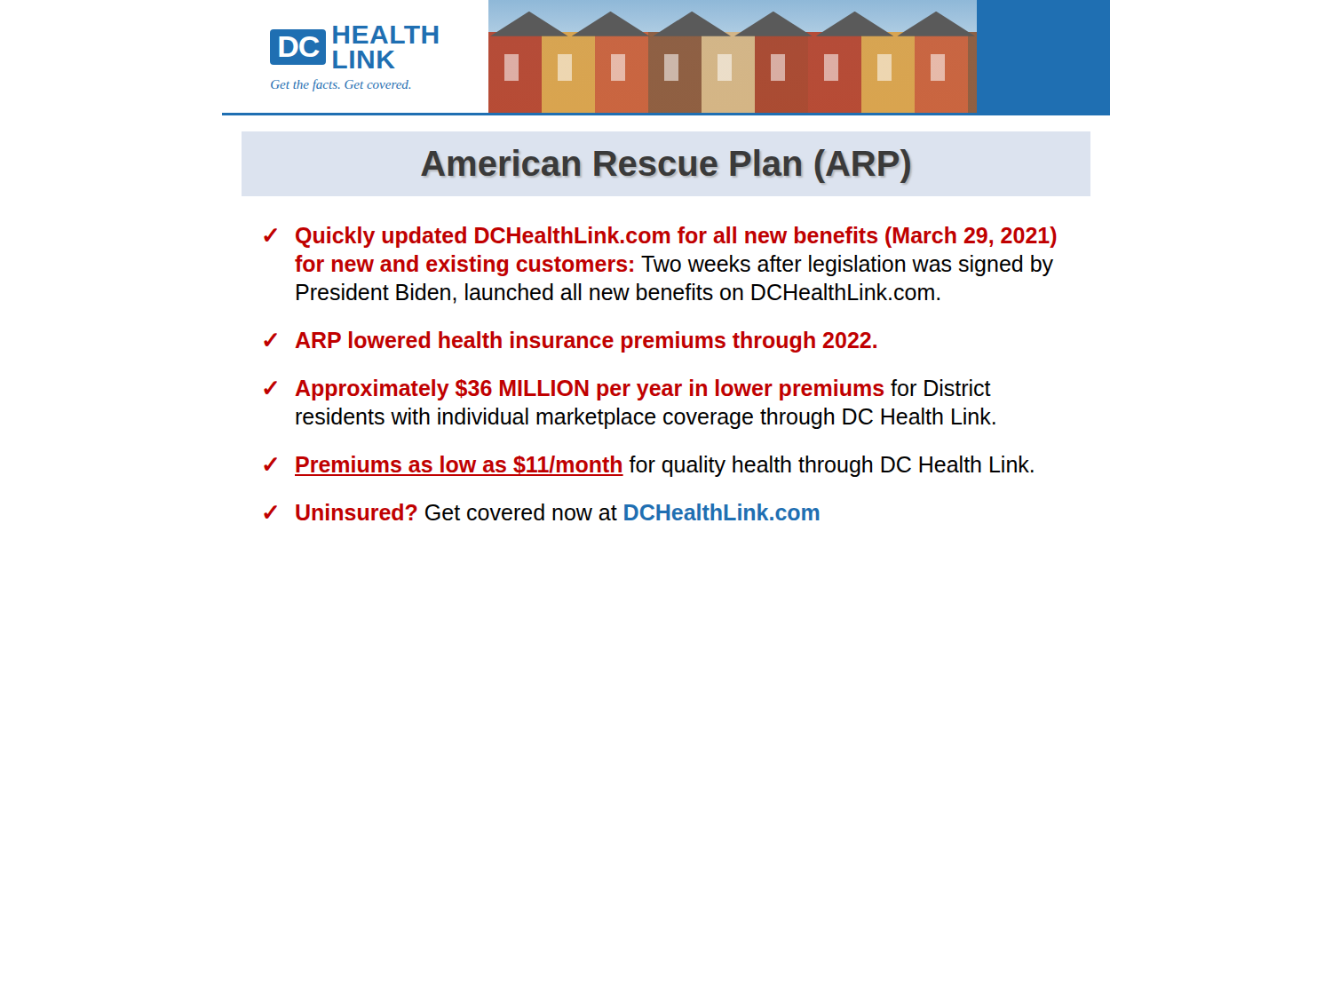DC
HEALTH LINK
Get the facts. Get covered.
American Rescue Plan (ARP)
Quickly updated DCHealthLink.com for all new benefits (March 29, 2021) for new and existing customers: Two weeks after legislation was signed by President Biden, launched all new benefits on DCHealthLink.com.
ARP lowered health insurance premiums through 2022.
Approximately $36 MILLION per year in lower premiums for District residents with individual marketplace coverage through DC Health Link.
Premiums as low as $11/month for quality health through DC Health Link.
Uninsured? Get covered now at DCHealthLink.com